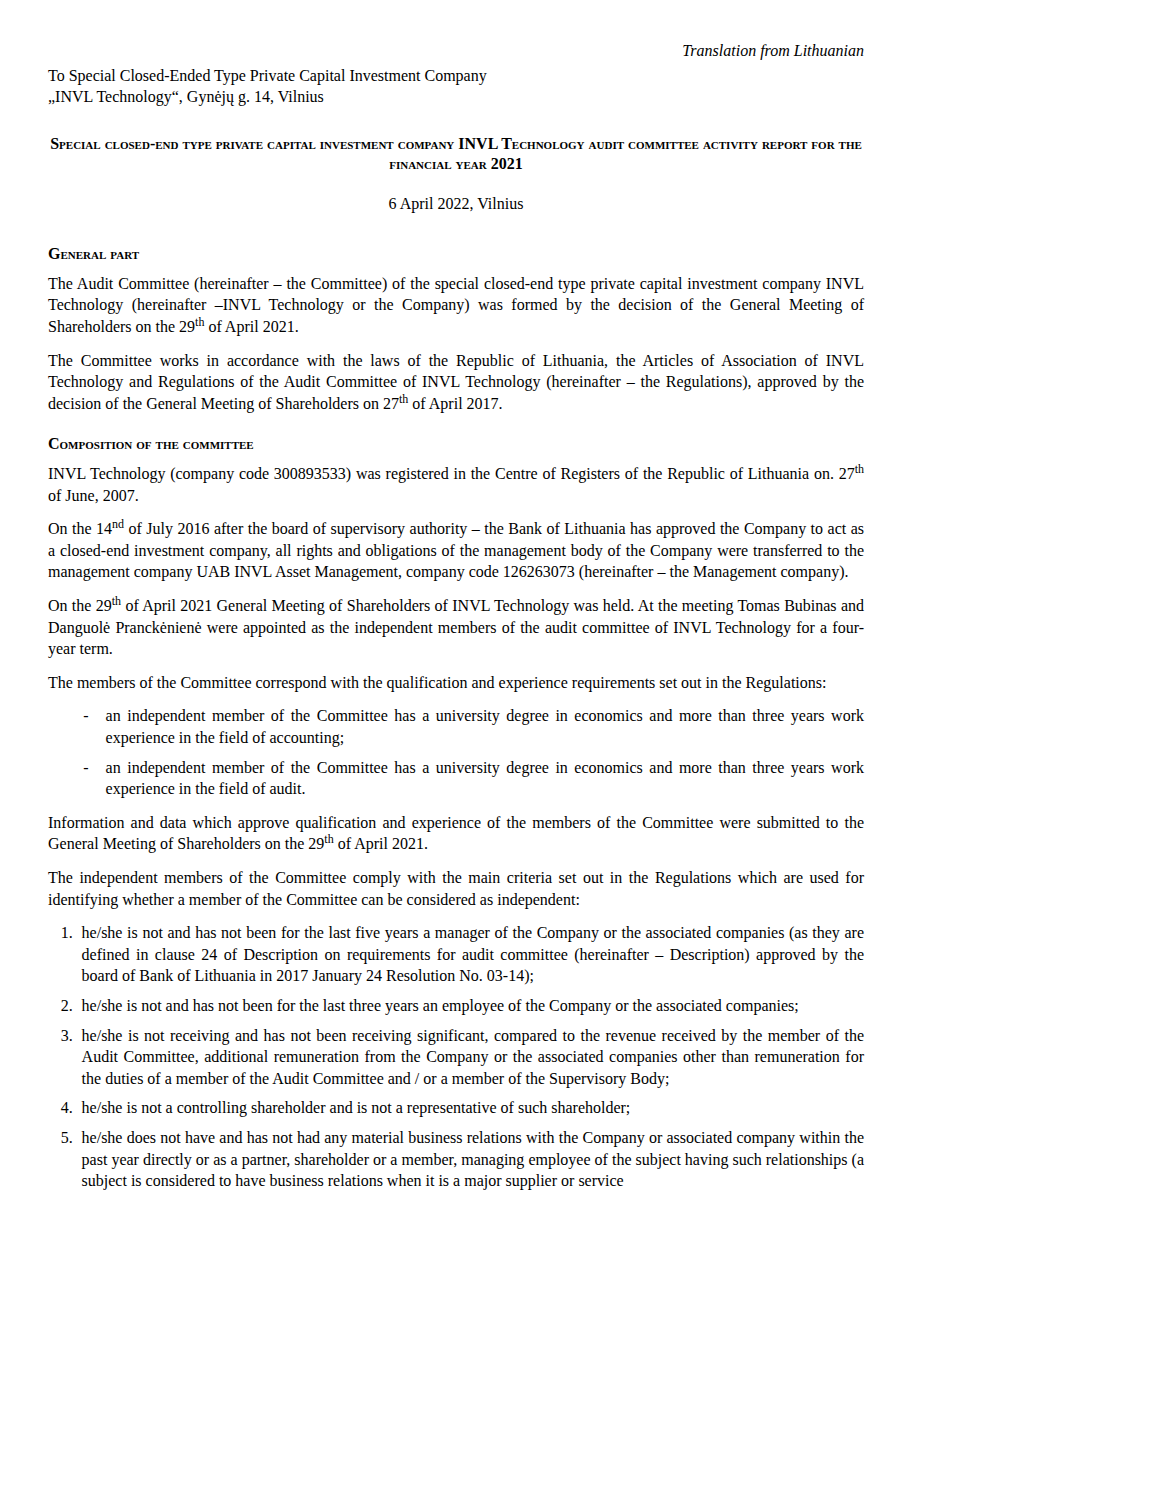Translation from Lithuanian
To Special Closed-Ended Type Private Capital Investment Company
„INVL Technology“, Gynėjų g. 14, Vilnius
Special closed-end type private capital investment company INVL Technology audit committee activity report for the financial year 2021
6 April 2022, Vilnius
General part
The Audit Committee (hereinafter – the Committee) of the special closed-end type private capital investment company INVL Technology (hereinafter –INVL Technology or the Company) was formed by the decision of the General Meeting of Shareholders on the 29th of April 2021.
The Committee works in accordance with the laws of the Republic of Lithuania, the Articles of Association of INVL Technology and Regulations of the Audit Committee of INVL Technology (hereinafter – the Regulations), approved by the decision of the General Meeting of Shareholders on 27th of April 2017.
Composition of the committee
INVL Technology (company code 300893533) was registered in the Centre of Registers of the Republic of Lithuania on. 27th of June, 2007.
On the 14nd of July 2016 after the board of supervisory authority – the Bank of Lithuania has approved the Company to act as a closed-end investment company, all rights and obligations of the management body of the Company were transferred to the management company UAB INVL Asset Management, company code 126263073 (hereinafter – the Management company).
On the 29th of April 2021 General Meeting of Shareholders of INVL Technology was held. At the meeting Tomas Bubinas and Danguolė Pranckėnienė were appointed as the independent members of the audit committee of INVL Technology for a four-year term.
The members of the Committee correspond with the qualification and experience requirements set out in the Regulations:
an independent member of the Committee has a university degree in economics and more than three years work experience in the field of accounting;
an independent member of the Committee has a university degree in economics and more than three years work experience in the field of audit.
Information and data which approve qualification and experience of the members of the Committee were submitted to the General Meeting of Shareholders on the 29th of April 2021.
The independent members of the Committee comply with the main criteria set out in the Regulations which are used for identifying whether a member of the Committee can be considered as independent:
he/she is not and has not been for the last five years a manager of the Company or the associated companies (as they are defined in clause 24 of Description on requirements for audit committee (hereinafter – Description) approved by the board of Bank of Lithuania in 2017 January 24 Resolution No. 03-14);
he/she is not and has not been for the last three years an employee of the Company or the associated companies;
he/she is not receiving and has not been receiving significant, compared to the revenue received by the member of the Audit Committee, additional remuneration from the Company or the associated companies other than remuneration for the duties of a member of the Audit Committee and / or a member of the Supervisory Body;
he/she is not a controlling shareholder and is not a representative of such shareholder;
he/she does not have and has not had any material business relations with the Company or associated company within the past year directly or as a partner, shareholder or a member, managing employee of the subject having such relationships (a subject is considered to have business relations when it is a major supplier or service